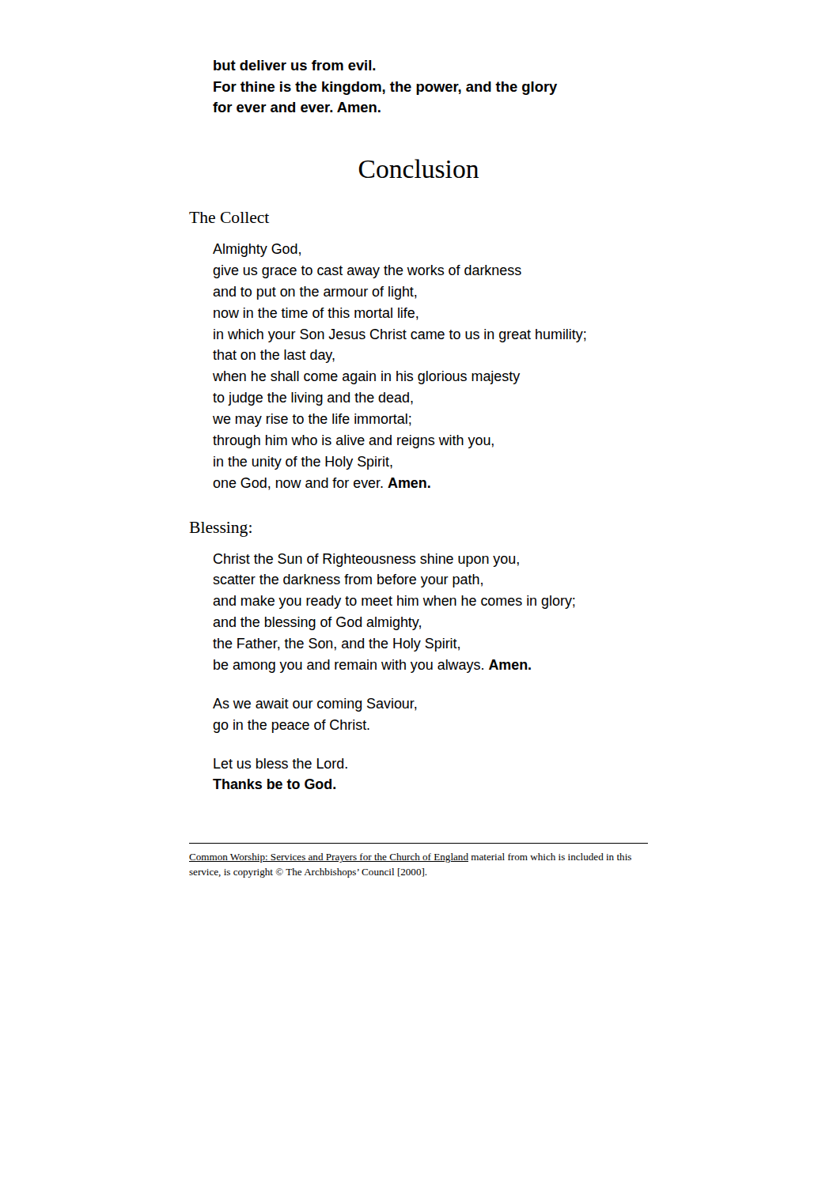but deliver us from evil.
For thine is the kingdom, the power, and the glory
for ever and ever. Amen.
Conclusion
The Collect
Almighty God,
give us grace to cast away the works of darkness
and to put on the armour of light,
now in the time of this mortal life,
in which your Son Jesus Christ came to us in great humility;
that on the last day,
when he shall come again in his glorious majesty
to judge the living and the dead,
we may rise to the life immortal;
through him who is alive and reigns with you,
in the unity of the Holy Spirit,
one God, now and for ever. Amen.
Blessing:
Christ the Sun of Righteousness shine upon you,
scatter the darkness from before your path,
and make you ready to meet him when he comes in glory;
and the blessing of God almighty,
the Father, the Son, and the Holy Spirit,
be among you and remain with you always. Amen.
As we await our coming Saviour,
go in the peace of Christ.
Let us bless the Lord.
Thanks be to God.
Common Worship: Services and Prayers for the Church of England material from which is included in this service, is copyright © The Archbishops’ Council [2000].